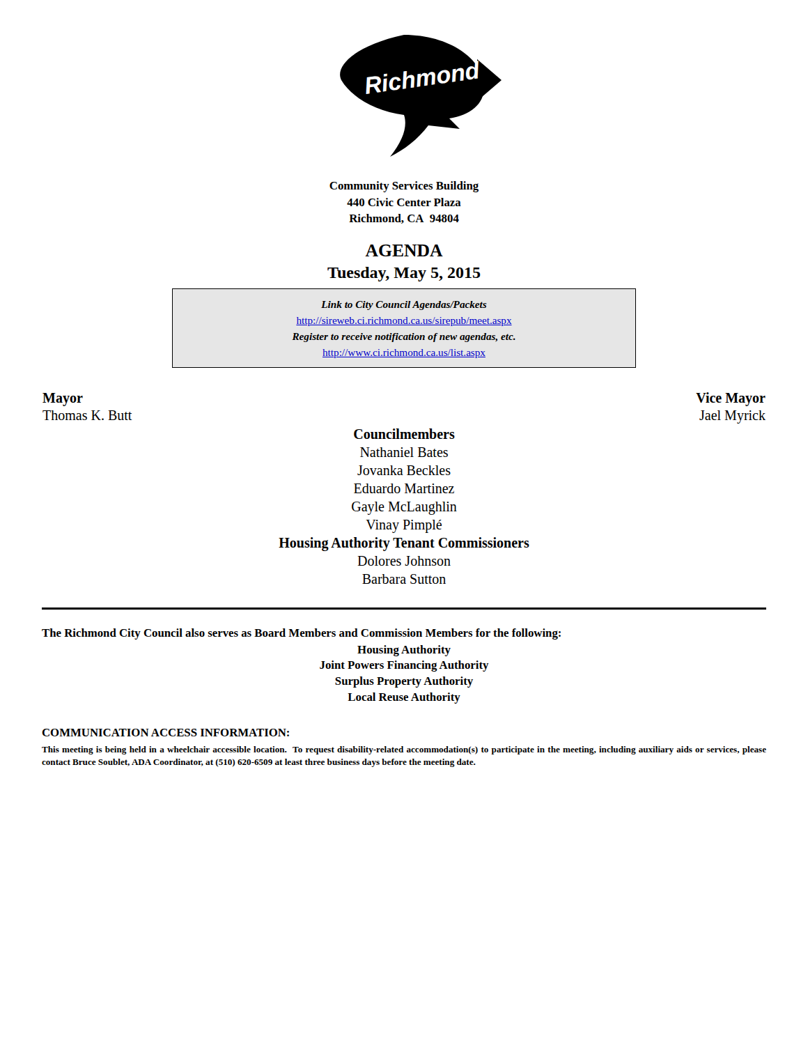Richmond
Community Services Building
440 Civic Center Plaza
Richmond, CA 94804
AGENDA
Tuesday, May 5, 2015
Link to City Council Agendas/Packets
http://sireweb.ci.richmond.ca.us/sirepub/meet.aspx
Register to receive notification of new agendas, etc.
http://www.ci.richmond.ca.us/list.aspx
| Mayor Thomas K. Butt | | Vice Mayor Jael Myrick |
Councilmembers
Nathaniel Bates
Jovanka Beckles
Eduardo Martinez
Gayle McLaughlin
Vinay Pimplé
Housing Authority Tenant Commissioners
Dolores Johnson
Barbara Sutton
The Richmond City Council also serves as Board Members and Commission Members for the following:
Housing Authority
Joint Powers Financing Authority
Surplus Property Authority
Local Reuse Authority
COMMUNICATION ACCESS INFORMATION:
This meeting is being held in a wheelchair accessible location. To request disability-related accommodation(s) to participate in the meeting, including auxiliary aids or services, please contact Bruce Soublet, ADA Coordinator, at (510) 620-6509 at least three business days before the meeting date.